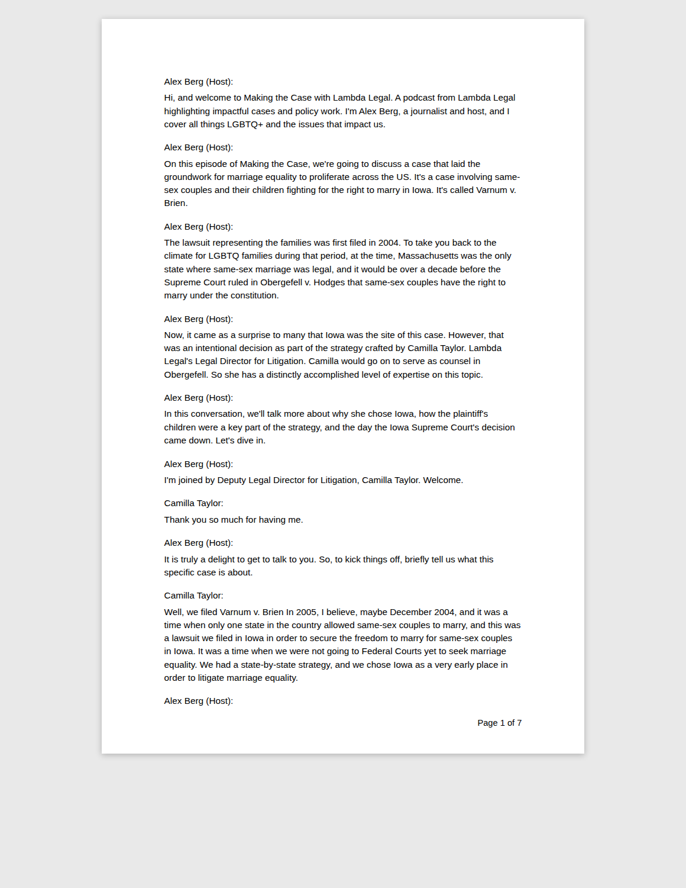Alex Berg (Host):
Hi, and welcome to Making the Case with Lambda Legal. A podcast from Lambda Legal highlighting impactful cases and policy work. I'm Alex Berg, a journalist and host, and I cover all things LGBTQ+ and the issues that impact us.
Alex Berg (Host):
On this episode of Making the Case, we're going to discuss a case that laid the groundwork for marriage equality to proliferate across the US. It's a case involving same-sex couples and their children fighting for the right to marry in Iowa. It's called Varnum v. Brien.
Alex Berg (Host):
The lawsuit representing the families was first filed in 2004. To take you back to the climate for LGBTQ families during that period, at the time, Massachusetts was the only state where same-sex marriage was legal, and it would be over a decade before the Supreme Court ruled in Obergefell v. Hodges that same-sex couples have the right to marry under the constitution.
Alex Berg (Host):
Now, it came as a surprise to many that Iowa was the site of this case. However, that was an intentional decision as part of the strategy crafted by Camilla Taylor. Lambda Legal's Legal Director for Litigation. Camilla would go on to serve as counsel in Obergefell. So she has a distinctly accomplished level of expertise on this topic.
Alex Berg (Host):
In this conversation, we'll talk more about why she chose Iowa, how the plaintiff's children were a key part of the strategy, and the day the Iowa Supreme Court's decision came down. Let's dive in.
Alex Berg (Host):
I'm joined by Deputy Legal Director for Litigation, Camilla Taylor. Welcome.
Camilla Taylor:
Thank you so much for having me.
Alex Berg (Host):
It is truly a delight to get to talk to you. So, to kick things off, briefly tell us what this specific case is about.
Camilla Taylor:
Well, we filed Varnum v. Brien In 2005, I believe, maybe December 2004, and it was a time when only one state in the country allowed same-sex couples to marry, and this was a lawsuit we filed in Iowa in order to secure the freedom to marry for same-sex couples in Iowa. It was a time when we were not going to Federal Courts yet to seek marriage equality. We had a state-by-state strategy, and we chose Iowa as a very early place in order to litigate marriage equality.
Alex Berg (Host):
Page 1 of 7